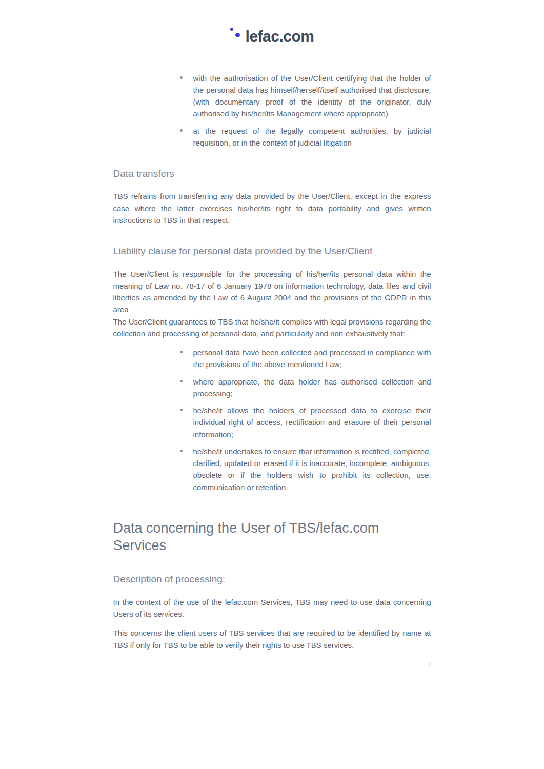lefac.com
with the authorisation of the User/Client certifying that the holder of the personal data has himself/herself/itself authorised that disclosure; (with documentary proof of the identity of the originator, duly authorised by his/her/its Management where appropriate)
at the request of the legally competent authorities, by judicial requisition, or in the context of judicial litigation
Data transfers
TBS refrains from transferring any data provided by the User/Client, except in the express case where the latter exercises his/her/its right to data portability and gives written instructions to TBS in that respect.
Liability clause for personal data provided by the User/Client
The User/Client is responsible for the processing of his/her/its personal data within the meaning of Law no. 78-17 of 6 January 1978 on information technology, data files and civil liberties as amended by the Law of 6 August 2004 and the provisions of the GDPR in this area
The User/Client guarantees to TBS that he/she/it complies with legal provisions regarding the collection and processing of personal data, and particularly and non-exhaustively that:
personal data have been collected and processed in compliance with the provisions of the above-mentioned Law;
where appropriate, the data holder has authorised collection and processing;
he/she/it allows the holders of processed data to exercise their individual right of access, rectification and erasure of their personal information;
he/she/it undertakes to ensure that information is rectified, completed, clarified, updated or erased if it is inaccurate, incomplete, ambiguous, obsolete or if the holders wish to prohibit its collection, use, communication or retention.
Data concerning the User of TBS/lefac.com Services
Description of processing:
In the context of the use of the lefac.com Services, TBS may need to use data concerning Users of its services.
This concerns the client users of TBS services that are required to be identified by name at TBS if only for TBS to be able to verify their rights to use TBS services.
7